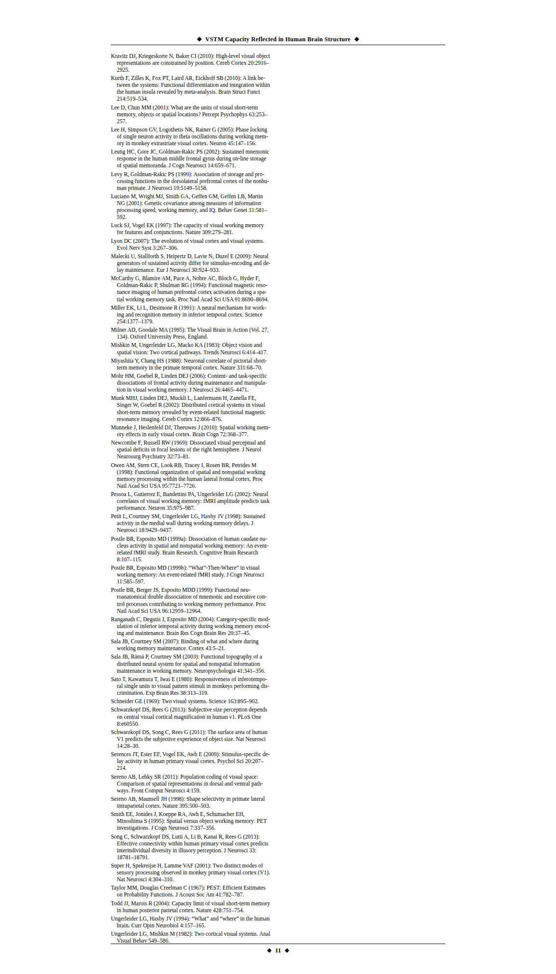◆ VSTM Capacity Reflected in Human Brain Structure ◆
Kravitz DJ, Kriegeskorte N, Baker CI (2010): High-level visual object representations are constrained by position. Cereb Cortex 20:2916–2925.
Kurth F, Zilles K, Fox PT, Laird AR, Eickhoff SB (2010): A link between the systems: Functional differentiation and integration within the human insula revealed by meta-analysis. Brain Struct Funct 214:519–534.
Lee D, Chun MM (2001): What are the units of visual short-term memory, objects or spatial locations? Percept Psychophys 63:253–257.
Lee H, Simpson GV, Logothetis NK, Rainer G (2005): Phase locking of single neuron activity to theta oscillations during working memory in monkey extrastriate visual cortex. Neuron 45:147–156.
Leung HC, Gore JC, Goldman-Rakic PS (2002): Sustained mnemonic response in the human middle frontal gyrus during on-line storage of spatial memoranda. J Cogn Neurosci 14:659–671.
Levy R, Goldman-Rakic PS (1999): Association of storage and processing functions in the dorsolateral prefrontal cortex of the nonhuman primate. J Neurosci 19:5149–5158.
Luciano M, Wright MJ, Smith GA, Geffen GM, Geffen LB, Martin NG (2001): Genetic covariance among measures of information processing speed, working memory, and IQ. Behav Genet 31:581–592.
Luck SJ, Vogel EK (1997): The capacity of visual working memory for features and conjunctions. Nature 309:279–281.
Lyon DC (2007): The evolution of visual cortex and visual systems. Evol Nerv Syst 3:267–306.
Malecki U, Stallforth S, Heipertz D, Lavie N, Duzel E (2009): Neural generators of sustained activity differ for stimulus-encoding and delay maintenance. Eur J Neurosci 30:924–933.
McCarthy G, Blamire AM, Puce A, Nobre AC, Bloch G, Hyder F, Goldman-Rakic P, Shulman RG (1994): Functional magnetic resonance imaging of human prefrontal cortex activation during a spatial working memory task. Proc Natl Acad Sci USA 91:8690–8694.
Miller EK, Li L, Desimone R (1991): A neural mechanism for working and recognition memory in inferior temporal cortex. Science 254:1377–1379.
Milner AD, Goodale MA (1995): The Visual Brain in Action (Vol. 27, 134). Oxford University Press, England.
Mishkin M, Ungerleider LG, Macko KA (1983): Object vision and spatial vision: Two cortical pathways. Trends Neurosci 6:414–417.
Miyashita Y, Chang HS (1988): Neuronal correlate of pictorial short-term memory in the primate temporal cortex. Nature 331:68–70.
Mohr HM, Goebel R, Linden DEJ (2006): Content- and task-specific dissociations of frontal activity during maintenance and manipulation in visual working memory. J Neurosci 26:4465–4471.
Munk MHJ, Linden DEJ, Muckli L, Lanfermann H, Zanella FE, Singer W, Goebel R (2002): Distributed cortical systems in visual short-term memory revealed by event-related functional magnetic resonance imaging. Cereb Cortex 12:866–876.
Munneke J, Heslenfeld DJ, Theeuwes J (2010): Spatial working memory effects in early visual cortex. Brain Cogn 72:368–377.
Newcombe F, Russell RW (1969): Dissociated visual perceptual and spatial deficits in focal lesions of the right hemisphere. J Neurol Neurosurg Psychiatry 32:73–81.
Owen AM, Stern CE, Look RB, Tracey I, Rosen BR, Petrides M (1998): Functional organization of spatial and nonspatial working memory processing within the human lateral frontal cortex. Proc Natl Acad Sci USA 95:7721–7726.
Pessoa L, Gutierrez E, Bandettini PA, Ungerleider LG (2002): Neural correlates of visual working memory: fMRI amplitude predicts task performance. Neuron 35:975–987.
Petit L, Courtney SM, Ungerleider LG, Haxby JV (1998): Sustained activity in the medial wall during working memory delays. J Neurosci 18:9429–9437.
Postle BR, Esposito MD (1999a): Dissociation of human caudate nucleus activity in spatial and nonspatial working memory: An event-related fMRI study. Brain Research. Cognitive Brain Research 8:107–115.
Postle BR, Esposito MD (1999b): “What”-Then-Where” in visual working memory: An event-related fMRI study. J Cogn Neurosci 11:585–597.
Postle BR, Berger JS, Esposito MDD (1999): Functional neuroanatomical double dissociation of mnemonic and executive control processes contributing to working memory performance. Proc Natl Acad Sci USA 96:12959–12964.
Ranganath C, Degutis J, Esposito MD (2004): Category-specific modulation of inferior temporal activity during working memory encoding and maintenance. Brain Res Cogn Brain Res 20:37–45.
Sala JB, Courtney SM (2007): Binding of what and where during working memory maintenance. Cortex 43:5–21.
Sala JB, Rämä P, Courtney SM (2003): Functional topography of a distributed neural system for spatial and nonspatial information maintenance in working memory. Neuropsychologia 41:341–356.
Sato T, Kawamura T, Iwai E (1980): Responsiveness of inferotemporal single units to visual pattern stimuli in monkeys performing discrimination. Exp Brain Res 38:313–319.
Schneider GE (1969): Two visual systems. Science 163:895–902.
Schwarzkopf DS, Rees G (2013): Subjective size perception depends on central visual cortical magnification in human v1. PLoS One 8:e60550.
Schwarzkopf DS, Song C, Rees G (2011): The surface area of human V1 predicts the subjective experience of object size. Nat Neurosci 14:28–30.
Serences JT, Ester EF, Vogel EK, Awh E (2009): Stimulus-specific delay activity in human primary visual cortex. Psychol Sci 20:207–214.
Sereno AB, Lehky SR (2011): Population coding of visual space: Comparison of spatial representations in dorsal and ventral pathways. Front Comput Neurosci 4:159.
Sereno AB, Maunsell JH (1998): Shape selectivity in primate lateral intraparietal cortex. Nature 395:500–503.
Smith EE, Jonides J, Koeppe RA, Awh E, Schumacher EH, Minoshima S (1995): Spatial versus object working memory: PET investigations. J Cogn Neurosci 7:337–356.
Song C, Schwarzkopf DS, Lutti A, Li B, Kanai R, Rees G (2013): Effective connectivity within human primary visual cortex predicts interindividual diversity in illusory perception. J Neurosci 33: 18781–18791.
Super H, Spekreijse H, Lamme VAF (2001): Two distinct modes of sensory processing observed in monkey primary visual cortex (V1). Nat Neurosci 4:304–310.
Taylor MM, Douglas Creelman C (1967): PEST: Efficient Estimates on Probability Functions. J Acoust Soc Am 41:782–787.
Todd JJ, Marois R (2004): Capacity limit of visual short-term memory in human posterior parietal cortex. Nature 428:751–754.
Ungerleider LG, Haxby JV (1994): “What” and “where” in the human brain. Curr Opin Neurobiol 4:157–165.
Ungerleider LG, Mishkin M (1982): Two cortical visual systems. Anal Visual Behav 549–586.
◆ 11 ◆